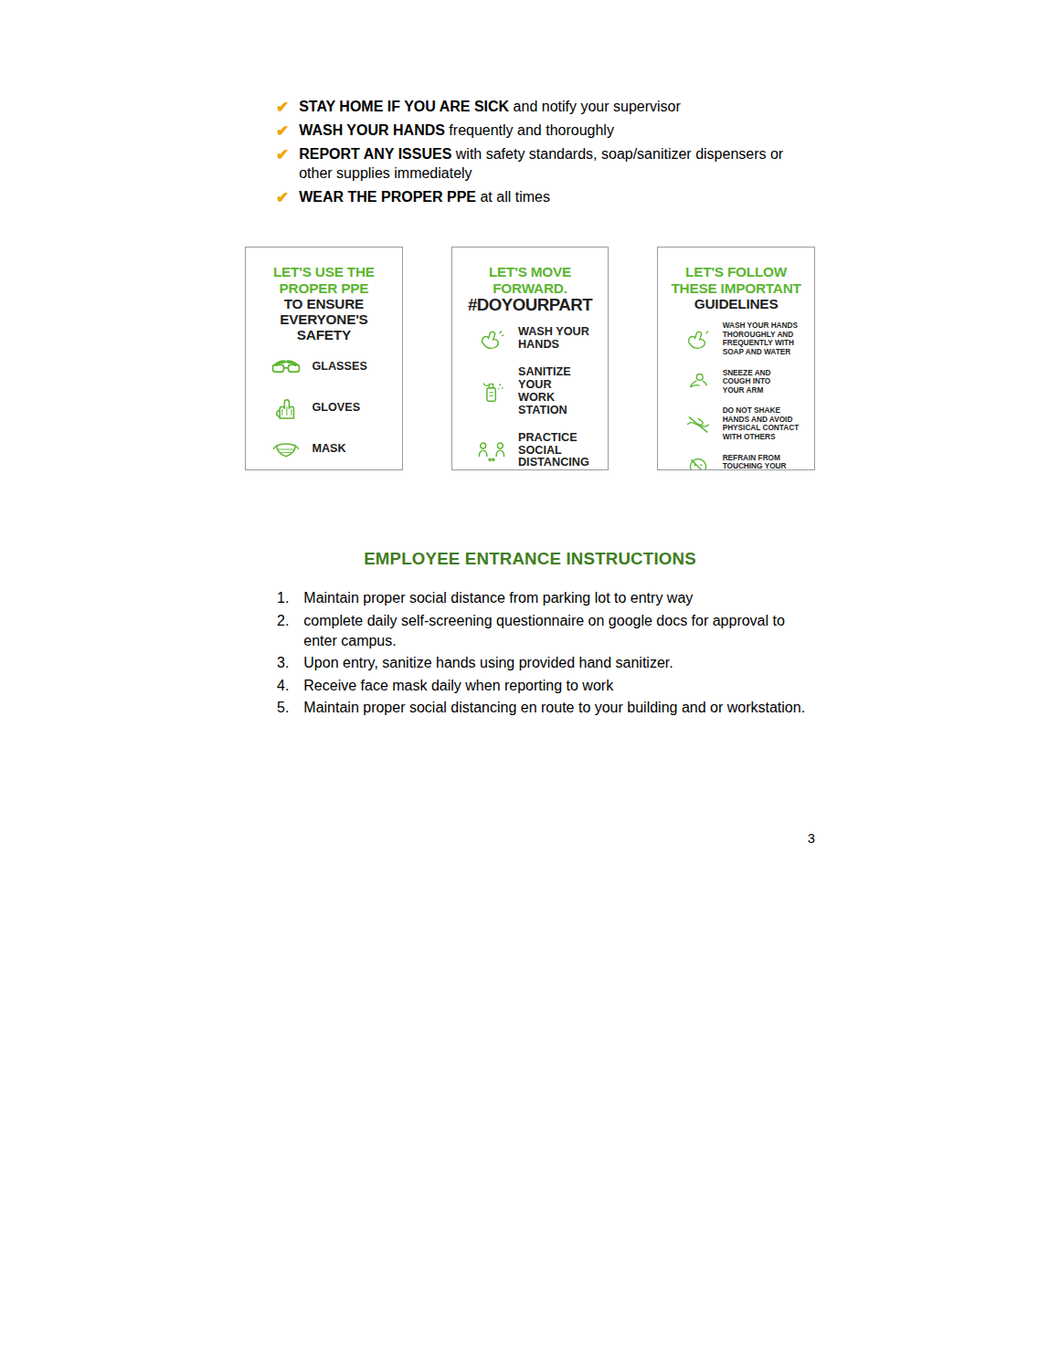STAY HOME IF YOU ARE SICK and notify your supervisor
WASH YOUR HANDS frequently and thoroughly
REPORT ANY ISSUES with safety standards, soap/sanitizer dispensers or other supplies immediately
WEAR THE PROPER PPE at all times
LET'S USE THE
PROPER PPE
TO ENSURE
EVERYONE'S SAFETY
Glasses
Gloves
Mask
LET'S MOVE
FORWARD.
#DOYOURPART
Wash Your Hands
Sanitize Your
Work Station
Practice Social
Distancing
LET'S FOLLOW
THESE IMPORTANT
GUIDELINES
Wash your hands
thoroughly and
frequently with
soap and water
Sneeze and
cough into
your arm
Do not shake
hands and avoid
physical contact
with others
Refrain from
touching your
face
EMPLOYEE ENTRANCE INSTRUCTIONS
Maintain proper social distance from parking lot to entry way
complete daily self-screening questionnaire on google docs for approval to enter campus.
Upon entry, sanitize hands using provided hand sanitizer.
Receive face mask daily when reporting to work
Maintain proper social distancing en route to your building and or workstation.
3